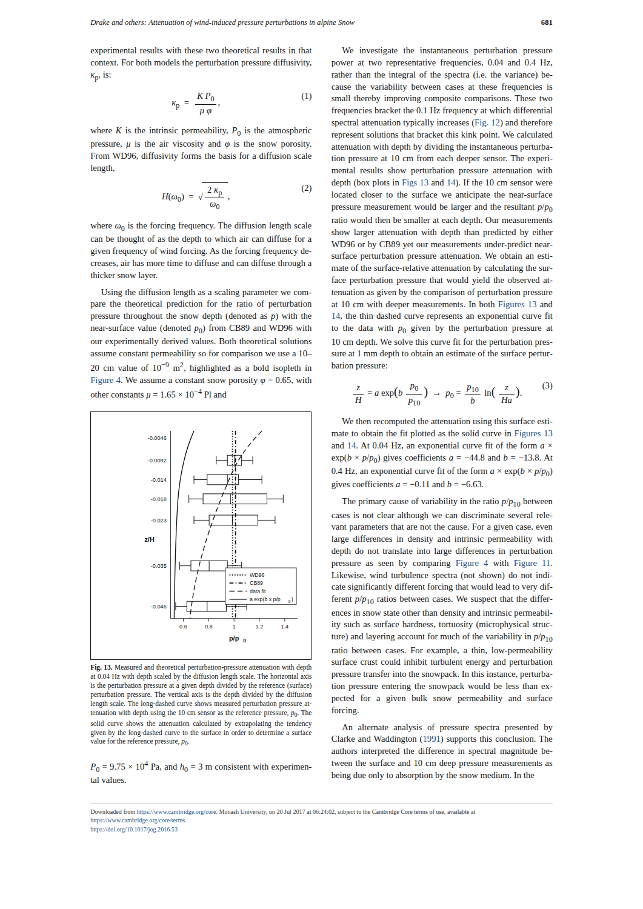Drake and others: Attenuation of wind-induced pressure perturbations in alpine Snow 681
experimental results with these two theoretical results in that context. For both models the perturbation pressure diffusivity, κp, is:
(1) κp = K P0 μ φ ,
where K is the intrinsic permeability, P0 is the atmospheric pressure, μ is the air viscosity and φ is the snow porosity. From WD96, diffusivity forms the basis for a diffusion scale length,
(2) H(ω0) = √ 2 κp ω0 ,
where ω0 is the forcing frequency. The diffusion length scale can be thought of as the depth to which air can diffuse for a given frequency of wind forcing. As the forcing frequency decreases, air has more time to diffuse and can diffuse through a thicker snow layer.
Using the diffusion length as a scaling parameter we compare the theoretical prediction for the ratio of perturbation pressure throughout the snow depth (denoted as p) with the near-surface value (denoted p0) from CB89 and WD96 with our experimentally derived values. Both theoretical solutions assume constant permeability so for comparison we use a 10–20 cm value of 10−9 m2, highlighted as a bold isopleth in Figure 4. We assume a constant snow porosity φ = 0.65, with other constants μ = 1.65 × 10−4 Pl and
0.6 0.8 1 1.2 1.4 p/p 0 -0.0046 -0.0092 -0.014 -0.018 -0.023 -0.035 -0.046 z/H WD96 CB89 data fit a exp(b x p/p 0 )
Fig. 13. Measured and theoretical perturbation-pressure attenuation with depth at 0.04 Hz with depth scaled by the diffusion length scale. The horizontal axis is the perturbation pressure at a given depth divided by the reference (surface) perturbation pressure. The vertical axis is the depth divided by the diffusion length scale. The long-dashed curve shows measured perturbation pressure attenuation with depth using the 10 cm sensor as the reference pressure, p0. The solid curve shows the attenuation calculated by extrapolating the tendency given by the long-dashed curve to the surface in order to determine a surface value for the reference pressure, p0.
P0 = 9.75 × 104 Pa, and h0 = 3 m consistent with experimental values.
We investigate the instantaneous perturbation pressure power at two representative frequencies, 0.04 and 0.4 Hz, rather than the integral of the spectra (i.e. the variance) because the variability between cases at these frequencies is small thereby improving composite comparisons. These two frequencies bracket the 0.1 Hz frequency at which differential spectral attenuation typically increases (Fig. 12) and therefore represent solutions that bracket this kink point. We calculated attenuation with depth by dividing the instantaneous perturbation pressure at 10 cm from each deeper sensor. The experimental results show perturbation pressure attenuation with depth (box plots in Figs 13 and 14). If the 10 cm sensor were located closer to the surface we anticipate the near-surface pressure measurement would be larger and the resultant p/p0 ratio would then be smaller at each depth. Our measurements show larger attenuation with depth than predicted by either WD96 or by CB89 yet our measurements under-predict near-surface perturbation pressure attenuation. We obtain an estimate of the surface-relative attenuation by calculating the surface perturbation pressure that would yield the observed attenuation as given by the comparison of perturbation pressure at 10 cm with deeper measurements. In both Figures 13 and 14, the thin dashed curve represents an exponential curve fit to the data with p0 given by the perturbation pressure at 10 cm depth. We solve this curve fit for the perturbation pressure at 1 mm depth to obtain an estimate of the surface perturbation pressure:
(3) z H = a exp(b p0 p10 ) → p0 = p10 b ln( z Ha ).
We then recomputed the attenuation using this surface estimate to obtain the fit plotted as the solid curve in Figures 13 and 14. At 0.04 Hz, an exponential curve fit of the form a × exp(b × p/p0) gives coefficients a = −44.8 and b = −13.8. At 0.4 Hz, an exponential curve fit of the form a × exp(b × p/p0) gives coefficients a = −0.11 and b = −6.63.
The primary cause of variability in the ratio p/p10 between cases is not clear although we can discriminate several relevant parameters that are not the cause. For a given case, even large differences in density and intrinsic permeability with depth do not translate into large differences in perturbation pressure as seen by comparing Figure 4 with Figure 11. Likewise, wind turbulence spectra (not shown) do not indicate significantly different forcing that would lead to very different p/p10 ratios between cases. We suspect that the differences in snow state other than density and intrinsic permeability such as surface hardness, tortuosity (microphysical structure) and layering account for much of the variability in p/p10 ratio between cases. For example, a thin, low-permeability surface crust could inhibit turbulent energy and perturbation pressure transfer into the snowpack. In this instance, perturbation pressure entering the snowpack would be less than expected for a given bulk snow permeability and surface forcing.
An alternate analysis of pressure spectra presented by Clarke and Waddington (1991) supports this conclusion. The authors interpreted the difference in spectral magnitude between the surface and 10 cm deep pressure measurements as being due only to absorption by the snow medium. In the
Downloaded from https://www.cambridge.org/core. Monash University, on 20 Jul 2017 at 06:24:02, subject to the Cambridge Core terms of use, available at https://www.cambridge.org/core/terms.
https://doi.org/10.1017/jog.2016.53